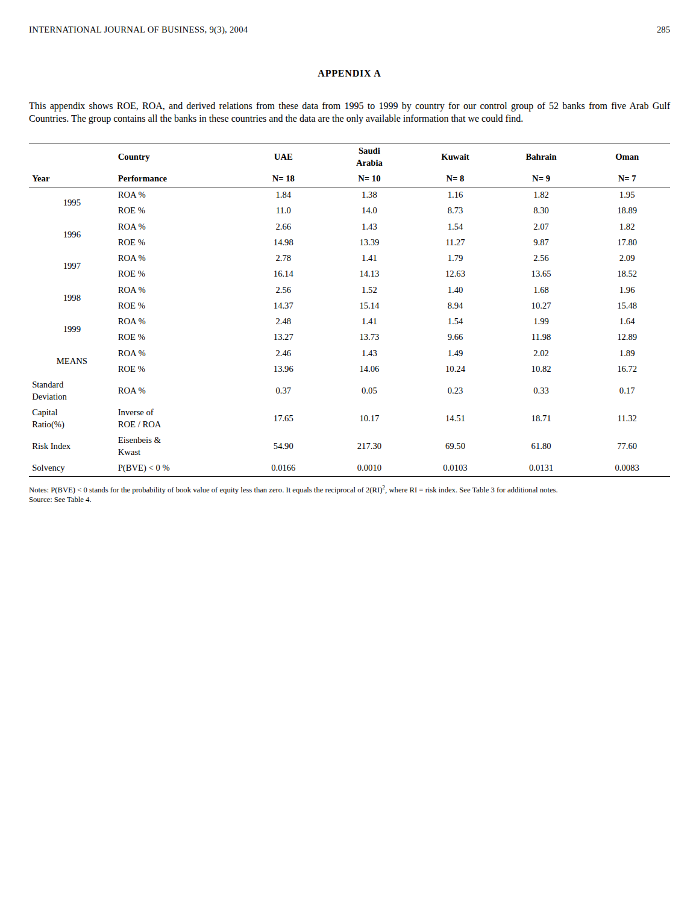INTERNATIONAL JOURNAL OF BUSINESS, 9(3), 2004 285
APPENDIX A
This appendix shows ROE, ROA, and derived relations from these data from 1995 to 1999 by country for our control group of 52 banks from five Arab Gulf Countries. The group contains all the banks in these countries and the data are the only available information that we could find.
| | Country | UAE | Saudi Arabia | Kuwait | Bahrain | Oman |
| --- | --- | --- | --- | --- | --- | --- |
| Year | Performance | N= 18 | N= 10 | N= 8 | N= 9 | N= 7 |
| 1995 | ROA % | 1.84 | 1.38 | 1.16 | 1.82 | 1.95 |
| ROE % | 11.0 | 14.0 | 8.73 | 8.30 | 18.89 |
| 1996 | ROA % | 2.66 | 1.43 | 1.54 | 2.07 | 1.82 |
| ROE % | 14.98 | 13.39 | 11.27 | 9.87 | 17.80 |
| 1997 | ROA % | 2.78 | 1.41 | 1.79 | 2.56 | 2.09 |
| ROE % | 16.14 | 14.13 | 12.63 | 13.65 | 18.52 |
| 1998 | ROA % | 2.56 | 1.52 | 1.40 | 1.68 | 1.96 |
| ROE % | 14.37 | 15.14 | 8.94 | 10.27 | 15.48 |
| 1999 | ROA % | 2.48 | 1.41 | 1.54 | 1.99 | 1.64 |
| ROE % | 13.27 | 13.73 | 9.66 | 11.98 | 12.89 |
| MEANS | ROA % | 2.46 | 1.43 | 1.49 | 2.02 | 1.89 |
| ROE % | 13.96 | 14.06 | 10.24 | 10.82 | 16.72 |
| Standard Deviation | ROA % | 0.37 | 0.05 | 0.23 | 0.33 | 0.17 |
| Capital Ratio(%) | Inverse of ROE / ROA | 17.65 | 10.17 | 14.51 | 18.71 | 11.32 |
| Risk Index | Eisenbeis & Kwast | 54.90 | 217.30 | 69.50 | 61.80 | 77.60 |
| Solvency | P(BVE) < 0 % | 0.0166 | 0.0010 | 0.0103 | 0.0131 | 0.0083 |
Notes: P(BVE) < 0 stands for the probability of book value of equity less than zero. It equals the reciprocal of 2(RI)2, where RI = risk index. See Table 3 for additional notes.
Source: See Table 4.